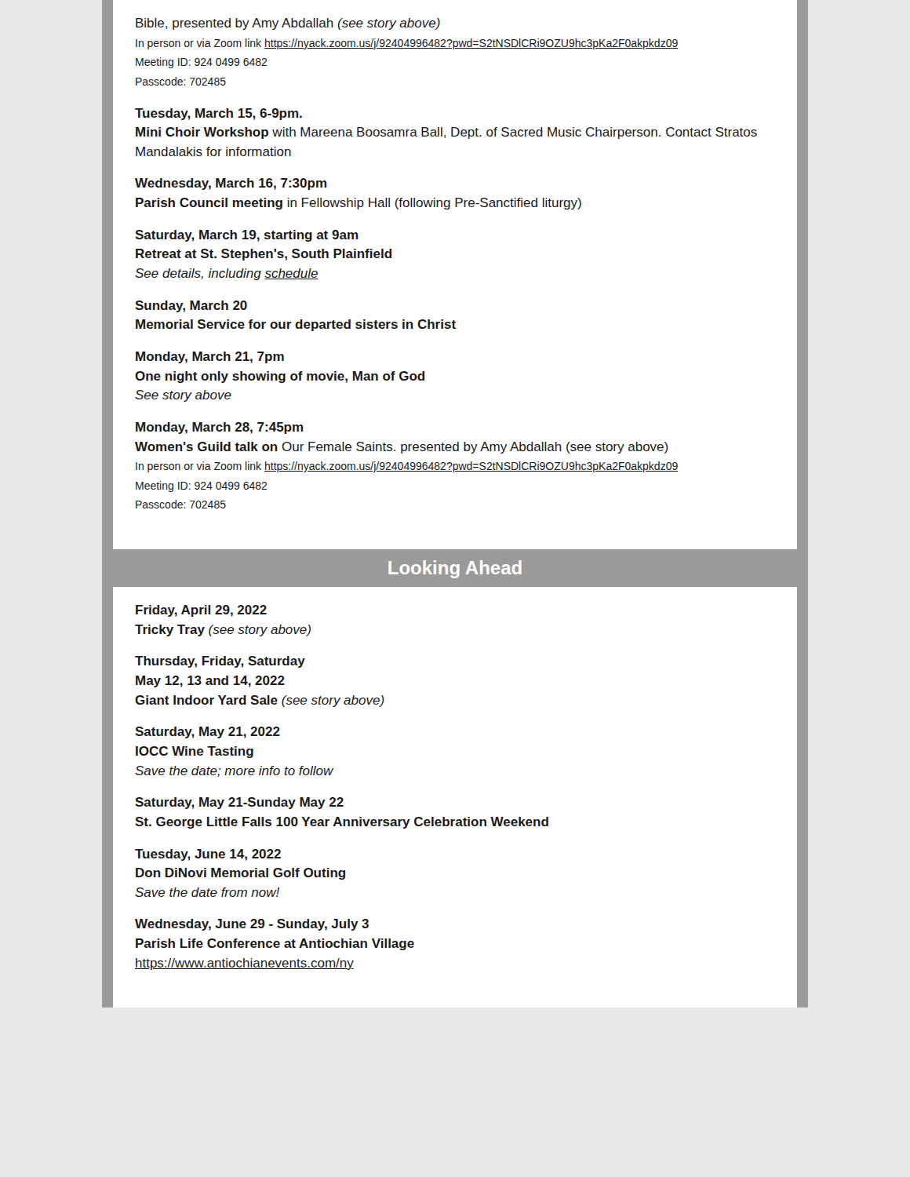Bible, presented by Amy Abdallah (see story above)
In person or via Zoom link https://nyack.zoom.us/j/92404996482?pwd=S2tNSDlCRi9OZU9hc3pKa2F0akpkdz09
Meeting ID: 924 0499 6482
Passcode: 702485
Tuesday, March 15, 6-9pm.
Mini Choir Workshop with Mareena Boosamra Ball, Dept. of Sacred Music Chairperson. Contact Stratos Mandalakis for information
Wednesday, March 16, 7:30pm
Parish Council meeting in Fellowship Hall (following Pre-Sanctified liturgy)
Saturday, March 19, starting at 9am
Retreat at St. Stephen's, South Plainfield
See details, including schedule
Sunday, March 20
Memorial Service for our departed sisters in Christ
Monday, March 21, 7pm
One night only showing of movie, Man of God
See story above
Monday, March 28, 7:45pm
Women's Guild talk on Our Female Saints. presented by Amy Abdallah (see story above)
In person or via Zoom link https://nyack.zoom.us/j/92404996482?pwd=S2tNSDlCRi9OZU9hc3pKa2F0akpkdz09
Meeting ID: 924 0499 6482
Passcode: 702485
Looking Ahead
Friday, April 29, 2022
Tricky Tray (see story above)
Thursday, Friday, Saturday
May 12, 13 and 14, 2022
Giant Indoor Yard Sale (see story above)
Saturday, May 21, 2022
IOCC Wine Tasting
Save the date; more info to follow
Saturday, May 21-Sunday May 22
St. George Little Falls 100 Year Anniversary Celebration Weekend
Tuesday, June 14, 2022
Don DiNovi Memorial Golf Outing
Save the date from now!
Wednesday, June 29 - Sunday, July 3
Parish Life Conference at Antiochian Village
https://www.antiochianevents.com/ny